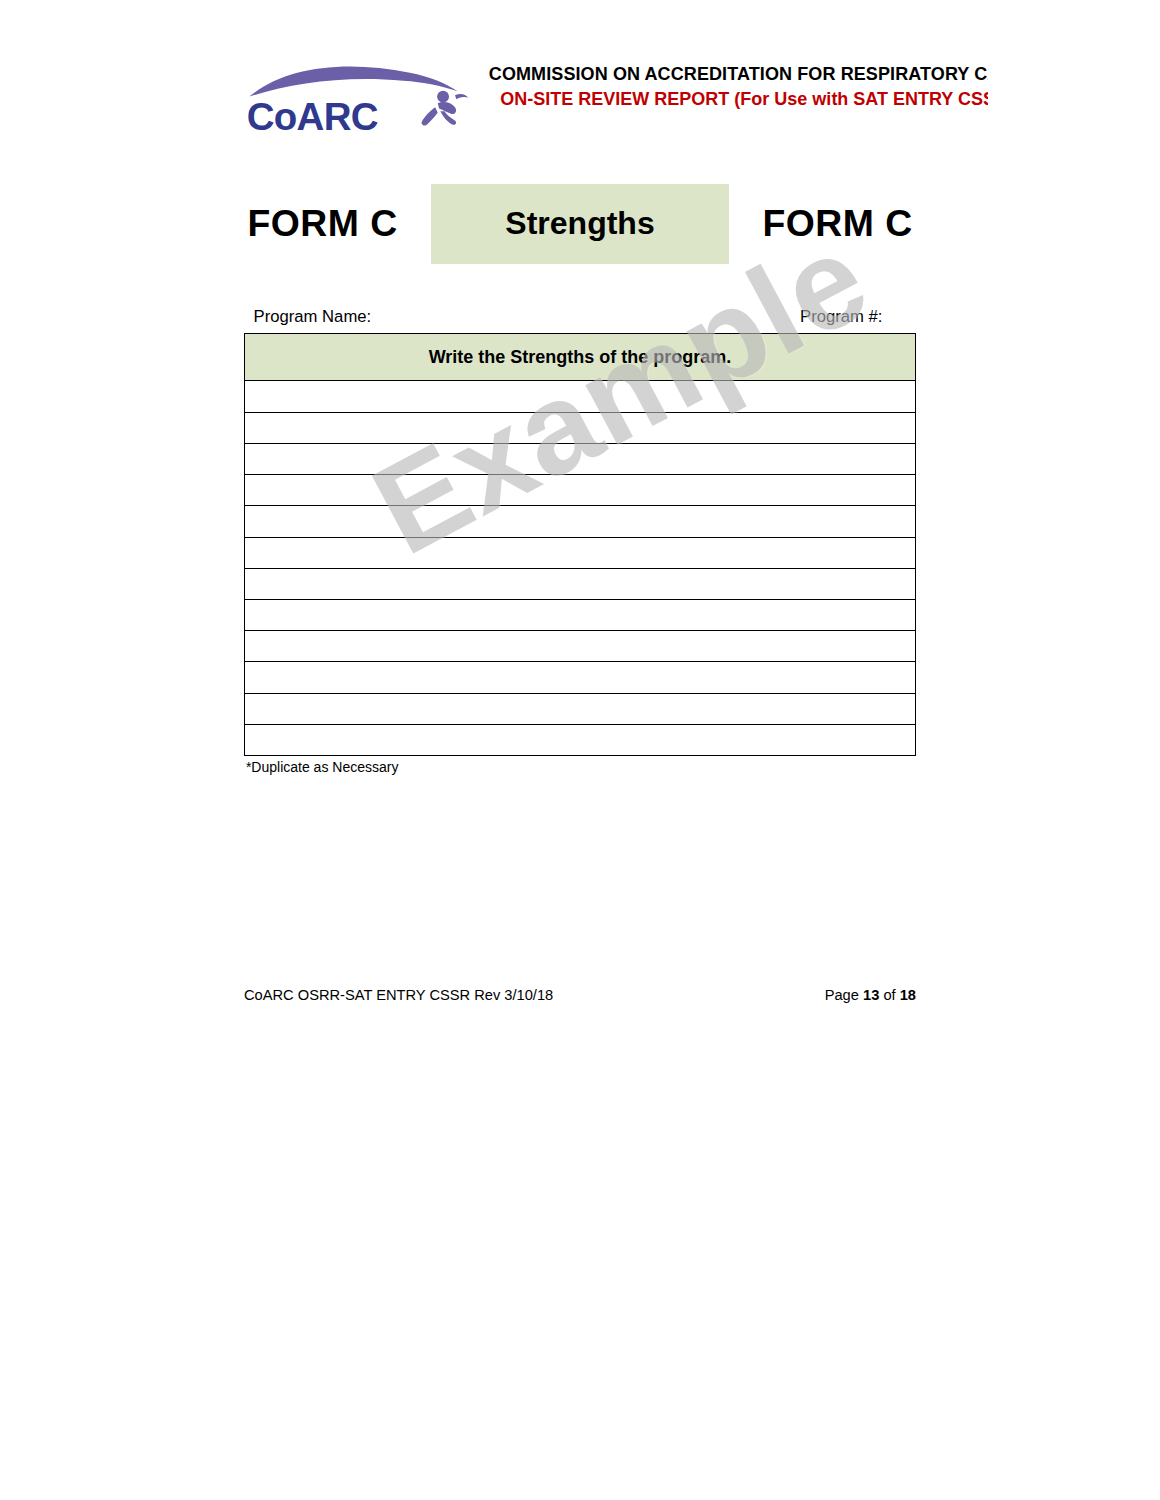CoARC
COMMISSION ON ACCREDITATION FOR RESPIRATORY CARE
ON-SITE REVIEW REPORT (For Use with SAT ENTRY CSSR)
FORM C
Strengths
FORM C
Program Name: Program #:
| Write the Strengths of the program. |
| --- |
*Duplicate as Necessary
Example
CoARC OSRR-SAT ENTRY CSSR Rev 3/10/18
Page 13 of 18